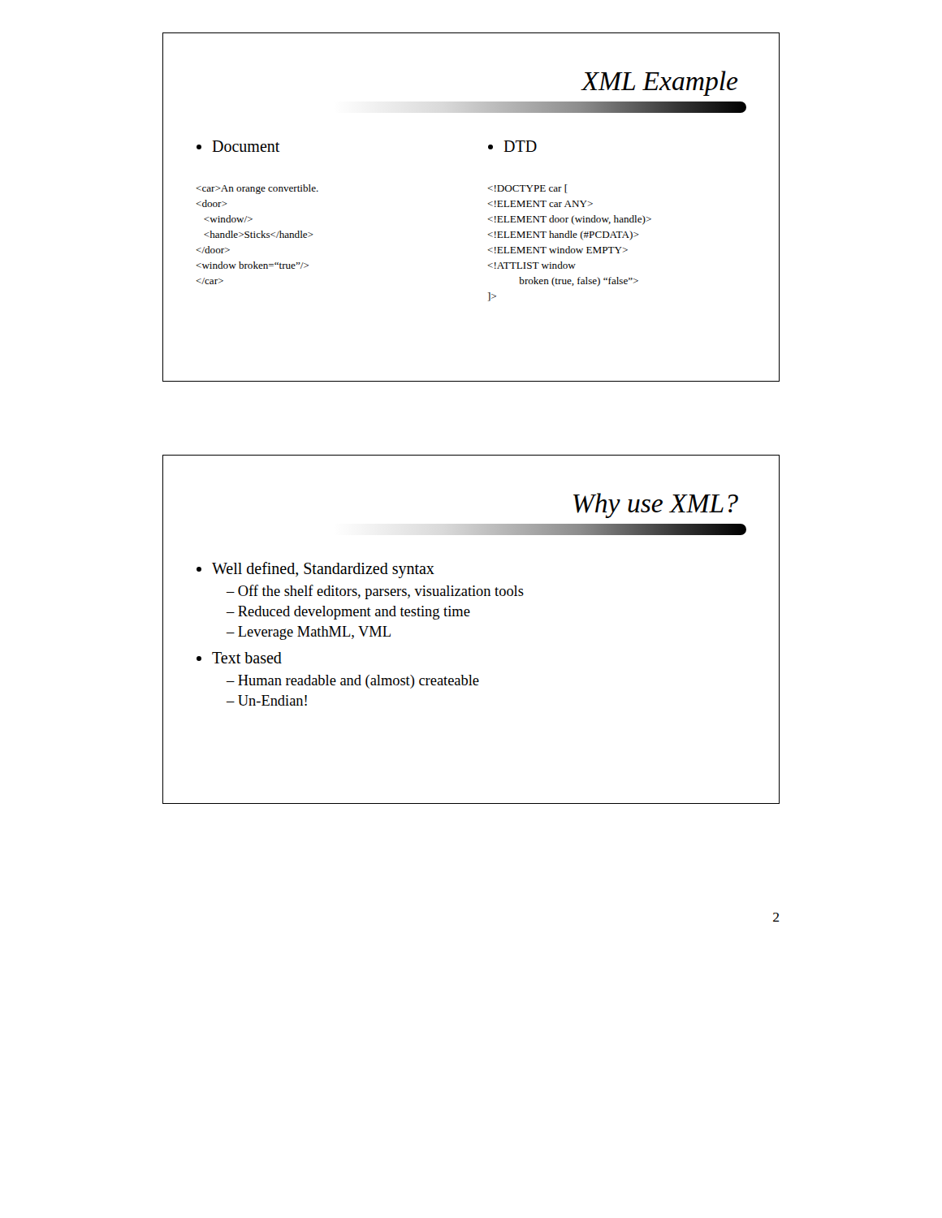XML Example
Document
<car>An orange convertible. <door> <window/> <handle>Sticks</handle> </door> <window broken=“true”/> </car>
DTD
<!DOCTYPE car [ <!ELEMENT car ANY> <!ELEMENT door (window, handle)> <!ELEMENT handle (#PCDATA)> <!ELEMENT window EMPTY> <!ATTLIST window broken (true, false) “false”> ]>
Why use XML?
Well defined, Standardized syntax
Off the shelf editors, parsers, visualization tools
Reduced development and testing time
Leverage MathML, VML
Text based
Human readable and (almost) createable
Un-Endian!
2